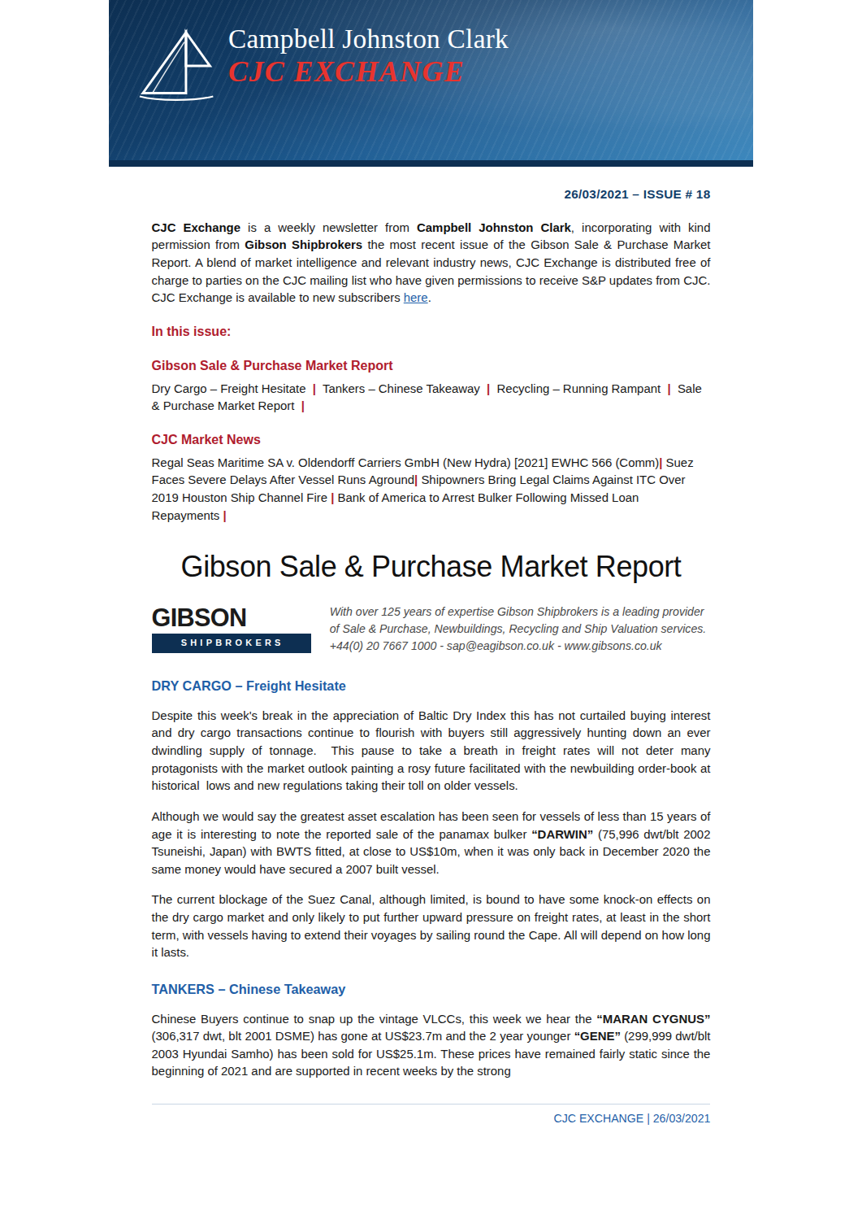CJC sail device
Campbell Johnston Clark
CJC EXCHANGE
26/03/2021 – ISSUE # 18
CJC Exchange is a weekly newsletter from Campbell Johnston Clark, incorporating with kind permission from Gibson Shipbrokers the most recent issue of the Gibson Sale & Purchase Market Report. A blend of market intelligence and relevant industry news, CJC Exchange is distributed free of charge to parties on the CJC mailing list who have given permissions to receive S&P updates from CJC. CJC Exchange is available to new subscribers here.
In this issue:
Gibson Sale & Purchase Market Report
Dry Cargo – Freight Hesitate | Tankers – Chinese Takeaway | Recycling – Running Rampant | Sale & Purchase Market Report |
CJC Market News
Regal Seas Maritime SA v. Oldendorff Carriers GmbH (New Hydra) [2021] EWHC 566 (Comm)| Suez Faces Severe Delays After Vessel Runs Aground| Shipowners Bring Legal Claims Against ITC Over 2019 Houston Ship Channel Fire | Bank of America to Arrest Bulker Following Missed Loan Repayments |
Gibson Sale & Purchase Market Report
GIBSON
SHIPBROKERS
With over 125 years of expertise Gibson Shipbrokers is a leading provider of Sale & Purchase, Newbuildings, Recycling and Ship Valuation services. +44(0) 20 7667 1000 - sap@eagibson.co.uk - www.gibsons.co.uk
DRY CARGO – Freight Hesitate
Despite this week's break in the appreciation of Baltic Dry Index this has not curtailed buying interest and dry cargo transactions continue to flourish with buyers still aggressively hunting down an ever dwindling supply of tonnage. This pause to take a breath in freight rates will not deter many protagonists with the market outlook painting a rosy future facilitated with the newbuilding order-book at historical lows and new regulations taking their toll on older vessels.
Although we would say the greatest asset escalation has been seen for vessels of less than 15 years of age it is interesting to note the reported sale of the panamax bulker “DARWIN” (75,996 dwt/blt 2002 Tsuneishi, Japan) with BWTS fitted, at close to US$10m, when it was only back in December 2020 the same money would have secured a 2007 built vessel.
The current blockage of the Suez Canal, although limited, is bound to have some knock-on effects on the dry cargo market and only likely to put further upward pressure on freight rates, at least in the short term, with vessels having to extend their voyages by sailing round the Cape. All will depend on how long it lasts.
TANKERS – Chinese Takeaway
Chinese Buyers continue to snap up the vintage VLCCs, this week we hear the “MARAN CYGNUS” (306,317 dwt, blt 2001 DSME) has gone at US$23.7m and the 2 year younger “GENE” (299,999 dwt/blt 2003 Hyundai Samho) has been sold for US$25.1m. These prices have remained fairly static since the beginning of 2021 and are supported in recent weeks by the strong
CJC EXCHANGE | 26/03/2021